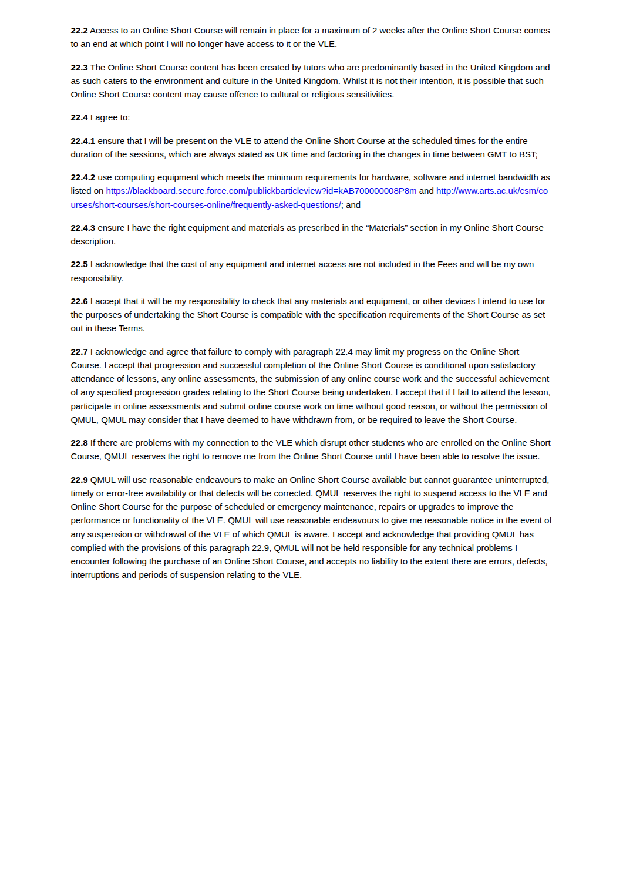22.2 Access to an Online Short Course will remain in place for a maximum of 2 weeks after the Online Short Course comes to an end at which point I will no longer have access to it or the VLE.
22.3 The Online Short Course content has been created by tutors who are predominantly based in the United Kingdom and as such caters to the environment and culture in the United Kingdom. Whilst it is not their intention, it is possible that such Online Short Course content may cause offence to cultural or religious sensitivities.
22.4 I agree to:
22.4.1 ensure that I will be present on the VLE to attend the Online Short Course at the scheduled times for the entire duration of the sessions, which are always stated as UK time and factoring in the changes in time between GMT to BST;
22.4.2 use computing equipment which meets the minimum requirements for hardware, software and internet bandwidth as listed on https://blackboard.secure.force.com/publickbarticleview?id=kAB700000008P8m and http://www.arts.ac.uk/csm/courses/short-courses/short-courses-online/frequently-asked-questions/; and
22.4.3 ensure I have the right equipment and materials as prescribed in the “Materials” section in my Online Short Course description.
22.5 I acknowledge that the cost of any equipment and internet access are not included in the Fees and will be my own responsibility.
22.6 I accept that it will be my responsibility to check that any materials and equipment, or other devices I intend to use for the purposes of undertaking the Short Course is compatible with the specification requirements of the Short Course as set out in these Terms.
22.7 I acknowledge and agree that failure to comply with paragraph 22.4 may limit my progress on the Online Short Course. I accept that progression and successful completion of the Online Short Course is conditional upon satisfactory attendance of lessons, any online assessments, the submission of any online course work and the successful achievement of any specified progression grades relating to the Short Course being undertaken. I accept that if I fail to attend the lesson, participate in online assessments and submit online course work on time without good reason, or without the permission of QMUL, QMUL may consider that I have deemed to have withdrawn from, or be required to leave the Short Course.
22.8 If there are problems with my connection to the VLE which disrupt other students who are enrolled on the Online Short Course, QMUL reserves the right to remove me from the Online Short Course until I have been able to resolve the issue.
22.9 QMUL will use reasonable endeavours to make an Online Short Course available but cannot guarantee uninterrupted, timely or error-free availability or that defects will be corrected. QMUL reserves the right to suspend access to the VLE and Online Short Course for the purpose of scheduled or emergency maintenance, repairs or upgrades to improve the performance or functionality of the VLE. QMUL will use reasonable endeavours to give me reasonable notice in the event of any suspension or withdrawal of the VLE of which QMUL is aware. I accept and acknowledge that providing QMUL has complied with the provisions of this paragraph 22.9, QMUL will not be held responsible for any technical problems I encounter following the purchase of an Online Short Course, and accepts no liability to the extent there are errors, defects, interruptions and periods of suspension relating to the VLE.